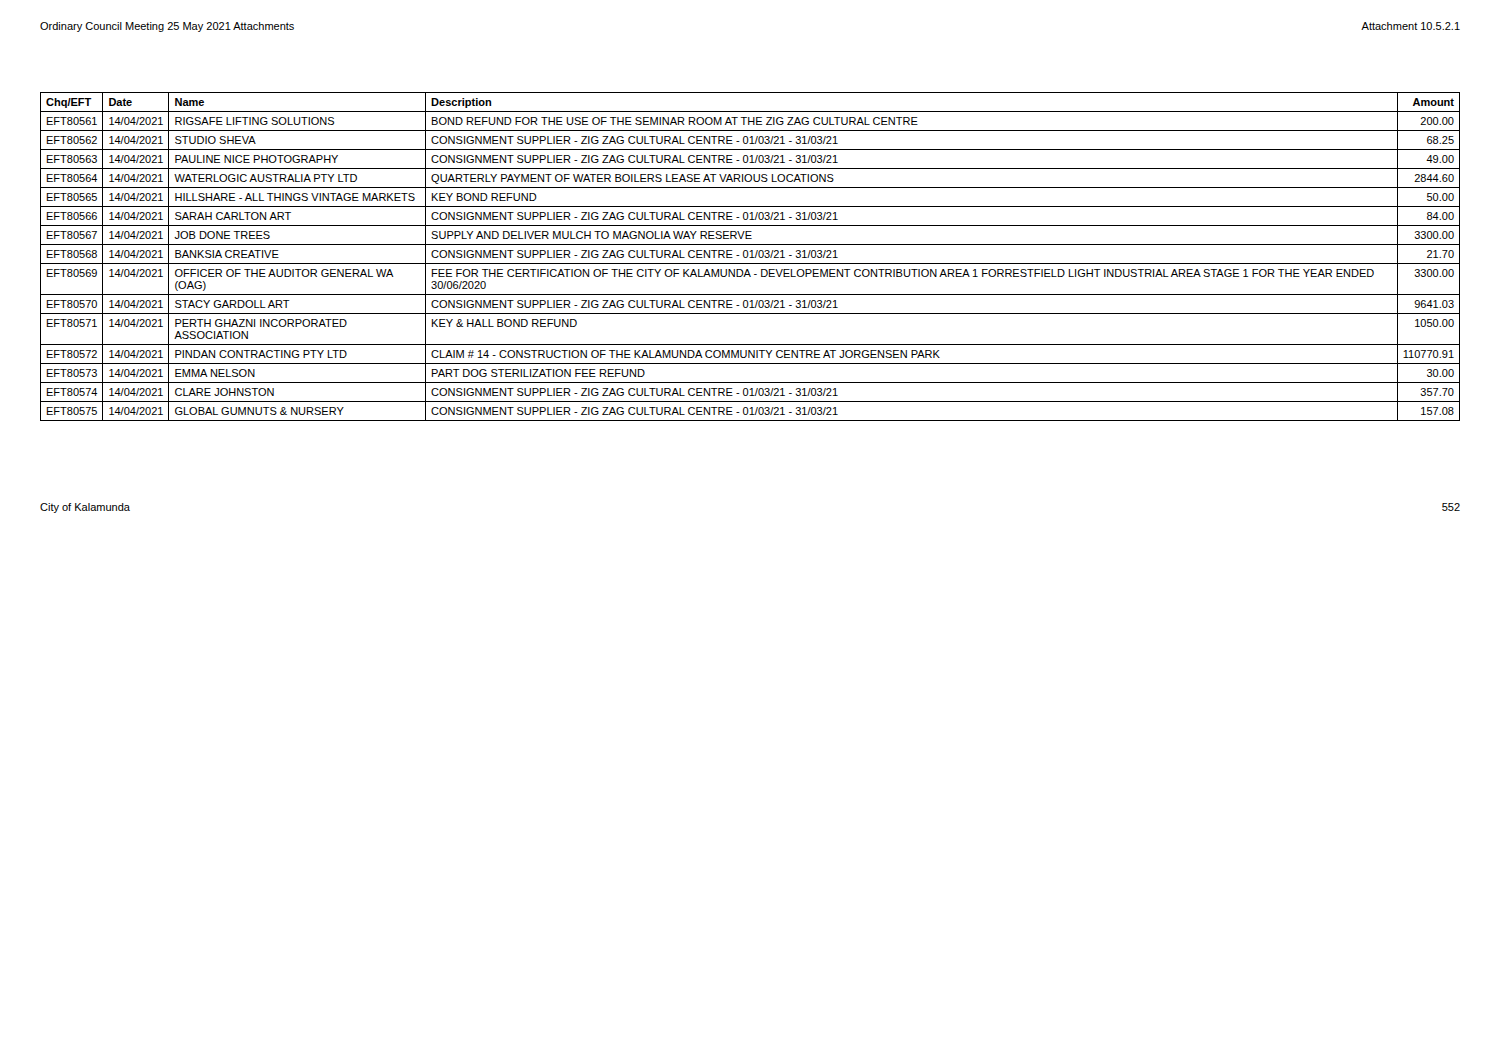Ordinary Council Meeting 25 May 2021 Attachments Attachment 10.5.2.1
| Chq/EFT | Date | Name | Description | Amount |
| --- | --- | --- | --- | --- |
| EFT80561 | 14/04/2021 | RIGSAFE LIFTING SOLUTIONS | BOND REFUND FOR THE USE OF THE SEMINAR ROOM AT THE ZIG ZAG CULTURAL CENTRE | 200.00 |
| EFT80562 | 14/04/2021 | STUDIO SHEVA | CONSIGNMENT SUPPLIER - ZIG ZAG CULTURAL CENTRE - 01/03/21 - 31/03/21 | 68.25 |
| EFT80563 | 14/04/2021 | PAULINE NICE PHOTOGRAPHY | CONSIGNMENT SUPPLIER - ZIG ZAG CULTURAL CENTRE - 01/03/21 - 31/03/21 | 49.00 |
| EFT80564 | 14/04/2021 | WATERLOGIC AUSTRALIA PTY LTD | QUARTERLY PAYMENT OF WATER BOILERS LEASE AT VARIOUS LOCATIONS | 2844.60 |
| EFT80565 | 14/04/2021 | HILLSHARE - ALL THINGS VINTAGE MARKETS | KEY BOND REFUND | 50.00 |
| EFT80566 | 14/04/2021 | SARAH CARLTON ART | CONSIGNMENT SUPPLIER - ZIG ZAG CULTURAL CENTRE - 01/03/21 - 31/03/21 | 84.00 |
| EFT80567 | 14/04/2021 | JOB DONE TREES | SUPPLY AND DELIVER MULCH TO MAGNOLIA WAY RESERVE | 3300.00 |
| EFT80568 | 14/04/2021 | BANKSIA CREATIVE | CONSIGNMENT SUPPLIER - ZIG ZAG CULTURAL CENTRE - 01/03/21 - 31/03/21 | 21.70 |
| EFT80569 | 14/04/2021 | OFFICER OF THE AUDITOR GENERAL WA (OAG) | FEE FOR THE CERTIFICATION OF THE CITY OF KALAMUNDA - DEVELOPEMENT CONTRIBUTION AREA 1 FORRESTFIELD LIGHT INDUSTRIAL AREA STAGE 1 FOR THE YEAR ENDED 30/06/2020 | 3300.00 |
| EFT80570 | 14/04/2021 | STACY GARDOLL ART | CONSIGNMENT SUPPLIER - ZIG ZAG CULTURAL CENTRE - 01/03/21 - 31/03/21 | 9641.03 |
| EFT80571 | 14/04/2021 | PERTH GHAZNI INCORPORATED ASSOCIATION | KEY & HALL BOND REFUND | 1050.00 |
| EFT80572 | 14/04/2021 | PINDAN CONTRACTING PTY LTD | CLAIM # 14 - CONSTRUCTION OF THE KALAMUNDA COMMUNITY CENTRE AT JORGENSEN PARK | 110770.91 |
| EFT80573 | 14/04/2021 | EMMA NELSON | PART DOG STERILIZATION FEE REFUND | 30.00 |
| EFT80574 | 14/04/2021 | CLARE JOHNSTON | CONSIGNMENT SUPPLIER - ZIG ZAG CULTURAL CENTRE - 01/03/21 - 31/03/21 | 357.70 |
| EFT80575 | 14/04/2021 | GLOBAL GUMNUTS & NURSERY | CONSIGNMENT SUPPLIER - ZIG ZAG CULTURAL CENTRE - 01/03/21 - 31/03/21 | 157.08 |
City of Kalamunda 552